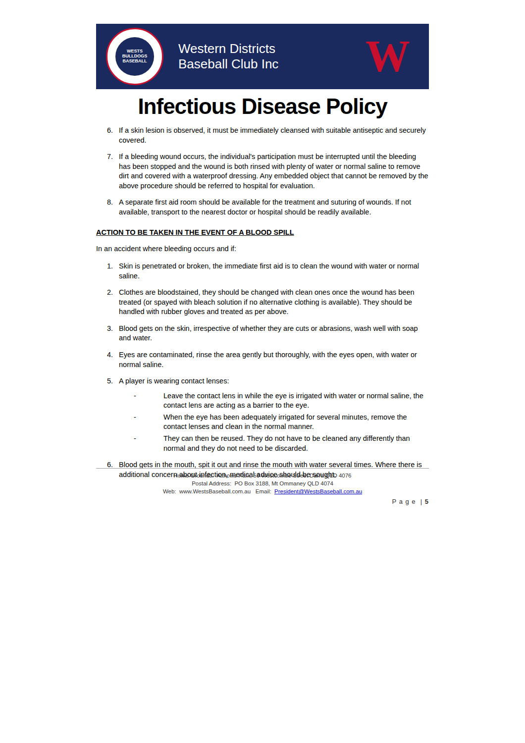WESTS
BULLDOGS
BASEBALL
Western Districts
Baseball Club Inc
W
Infectious Disease Policy
If a skin lesion is observed, it must be immediately cleansed with suitable antiseptic and securely covered.
If a bleeding wound occurs, the individual's participation must be interrupted until the bleeding has been stopped and the wound is both rinsed with plenty of water or normal saline to remove dirt and covered with a waterproof dressing. Any embedded object that cannot be removed by the above procedure should be referred to hospital for evaluation.
A separate first aid room should be available for the treatment and suturing of wounds. If not available, transport to the nearest doctor or hospital should be readily available.
ACTION TO BE TAKEN IN THE EVENT OF A BLOOD SPILL
In an accident where bleeding occurs and if:
Skin is penetrated or broken, the immediate first aid is to clean the wound with water or normal saline.
Clothes are bloodstained, they should be changed with clean ones once the wound has been treated (or spayed with bleach solution if no alternative clothing is available). They should be handled with rubber gloves and treated as per above.
Blood gets on the skin, irrespective of whether they are cuts or abrasions, wash well with soap and water.
Eyes are contaminated, rinse the area gently but thoroughly, with the eyes open, with water or normal saline.
A player is wearing contact lenses:
Leave the contact lens in while the eye is irrigated with water or normal saline, the contact lens are acting as a barrier to the eye.
When the eye has been adequately irrigated for several minutes, remove the contact lenses and clean in the normal manner.
They can then be reused. They do not have to be cleaned any differently than normal and they do not need to be discarded.
Blood gets in the mouth, spit it out and rinse the mouth with water several times. Where there is additional concern about infection, medical advice should be sought.
Home Grounds: Atthows Park, 59 Westcombe Street Darra QLD 4076
Postal Address: PO Box 3188, Mt Ommaney QLD 4074
Web: www.WestsBaseball.com.au Email: President@WestsBaseball.com.au
P a g e | 5